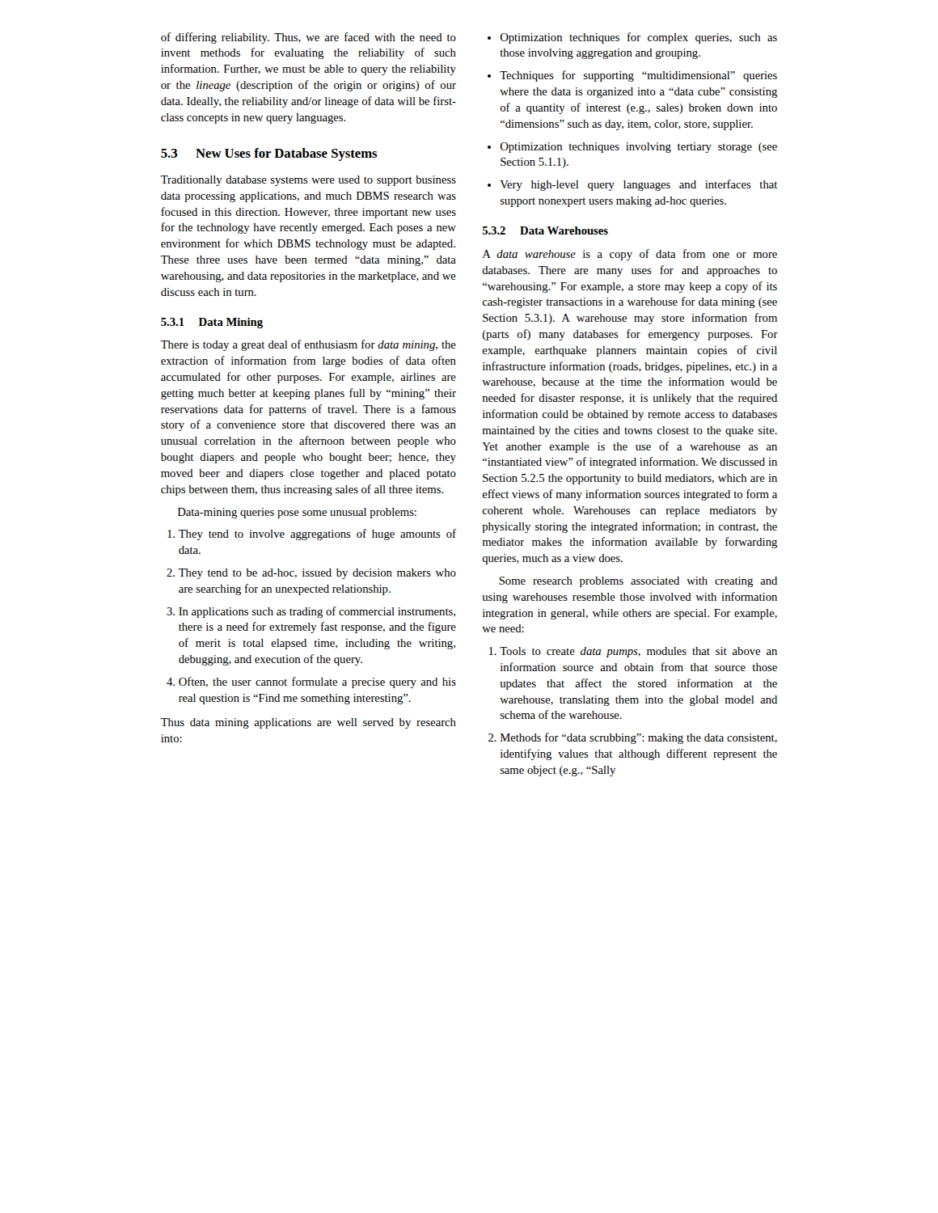of differing reliability. Thus, we are faced with the need to invent methods for evaluating the reliability of such information. Further, we must be able to query the reliability or the lineage (description of the origin or origins) of our data. Ideally, the reliability and/or lineage of data will be first-class concepts in new query languages.
5.3 New Uses for Database Systems
Traditionally database systems were used to support business data processing applications, and much DBMS research was focused in this direction. However, three important new uses for the technology have recently emerged. Each poses a new environment for which DBMS technology must be adapted. These three uses have been termed “data mining,” data warehousing, and data repositories in the marketplace, and we discuss each in turn.
5.3.1 Data Mining
There is today a great deal of enthusiasm for data mining, the extraction of information from large bodies of data often accumulated for other purposes. For example, airlines are getting much better at keeping planes full by “mining” their reservations data for patterns of travel. There is a famous story of a convenience store that discovered there was an unusual correlation in the afternoon between people who bought diapers and people who bought beer; hence, they moved beer and diapers close together and placed potato chips between them, thus increasing sales of all three items.
Data-mining queries pose some unusual problems:
They tend to involve aggregations of huge amounts of data.
They tend to be ad-hoc, issued by decision makers who are searching for an unexpected relationship.
In applications such as trading of commercial instruments, there is a need for extremely fast response, and the figure of merit is total elapsed time, including the writing, debugging, and execution of the query.
Often, the user cannot formulate a precise query and his real question is “Find me something interesting”.
Thus data mining applications are well served by research into:
Optimization techniques for complex queries, such as those involving aggregation and grouping.
Techniques for supporting “multidimensional” queries where the data is organized into a “data cube” consisting of a quantity of interest (e.g., sales) broken down into “dimensions” such as day, item, color, store, supplier.
Optimization techniques involving tertiary storage (see Section 5.1.1).
Very high-level query languages and interfaces that support nonexpert users making ad-hoc queries.
5.3.2 Data Warehouses
A data warehouse is a copy of data from one or more databases. There are many uses for and approaches to “warehousing.” For example, a store may keep a copy of its cash-register transactions in a warehouse for data mining (see Section 5.3.1). A warehouse may store information from (parts of) many databases for emergency purposes. For example, earthquake planners maintain copies of civil infrastructure information (roads, bridges, pipelines, etc.) in a warehouse, because at the time the information would be needed for disaster response, it is unlikely that the required information could be obtained by remote access to databases maintained by the cities and towns closest to the quake site. Yet another example is the use of a warehouse as an “instantiated view” of integrated information. We discussed in Section 5.2.5 the opportunity to build mediators, which are in effect views of many information sources integrated to form a coherent whole. Warehouses can replace mediators by physically storing the integrated information; in contrast, the mediator makes the information available by forwarding queries, much as a view does.
Some research problems associated with creating and using warehouses resemble those involved with information integration in general, while others are special. For example, we need:
Tools to create data pumps, modules that sit above an information source and obtain from that source those updates that affect the stored information at the warehouse, translating them into the global model and schema of the warehouse.
Methods for “data scrubbing”: making the data consistent, identifying values that although different represent the same object (e.g., “Sally